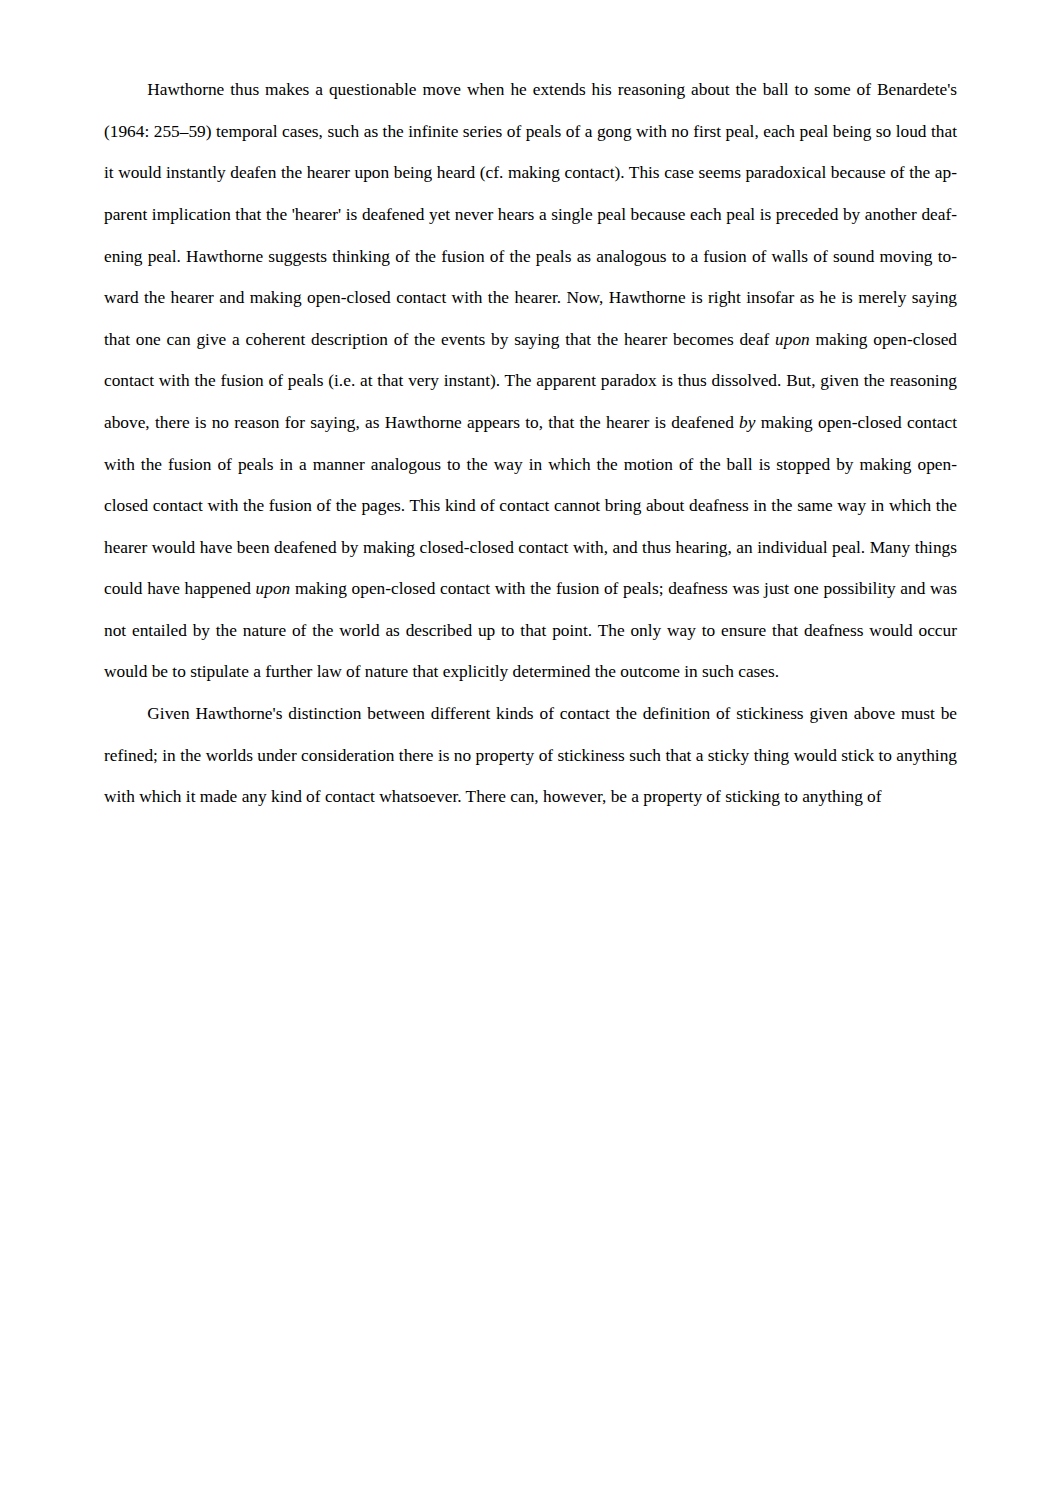Hawthorne thus makes a questionable move when he extends his reasoning about the ball to some of Benardete's (1964: 255–59) temporal cases, such as the infinite series of peals of a gong with no first peal, each peal being so loud that it would instantly deafen the hearer upon being heard (cf. making contact). This case seems paradoxical because of the apparent implication that the 'hearer' is deafened yet never hears a single peal because each peal is preceded by another deafening peal. Hawthorne suggests thinking of the fusion of the peals as analogous to a fusion of walls of sound moving toward the hearer and making open-closed contact with the hearer. Now, Hawthorne is right insofar as he is merely saying that one can give a coherent description of the events by saying that the hearer becomes deaf upon making open-closed contact with the fusion of peals (i.e. at that very instant). The apparent paradox is thus dissolved. But, given the reasoning above, there is no reason for saying, as Hawthorne appears to, that the hearer is deafened by making open-closed contact with the fusion of peals in a manner analogous to the way in which the motion of the ball is stopped by making open-closed contact with the fusion of the pages. This kind of contact cannot bring about deafness in the same way in which the hearer would have been deafened by making closed-closed contact with, and thus hearing, an individual peal. Many things could have happened upon making open-closed contact with the fusion of peals; deafness was just one possibility and was not entailed by the nature of the world as described up to that point. The only way to ensure that deafness would occur would be to stipulate a further law of nature that explicitly determined the outcome in such cases.
Given Hawthorne's distinction between different kinds of contact the definition of stickiness given above must be refined; in the worlds under consideration there is no property of stickiness such that a sticky thing would stick to anything with which it made any kind of contact whatsoever. There can, however, be a property of sticking to anything of